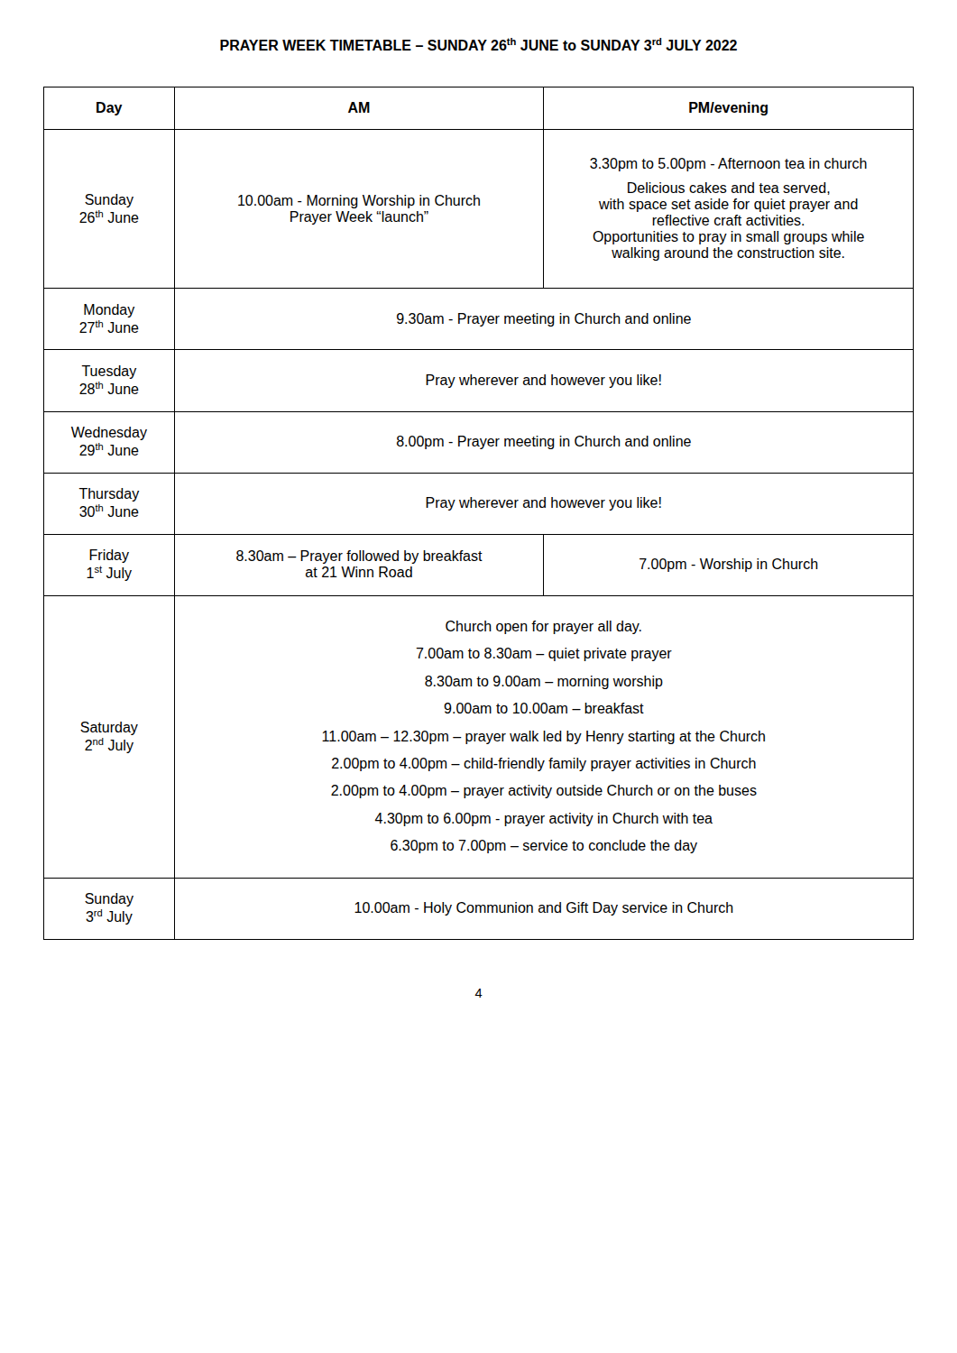PRAYER WEEK TIMETABLE – SUNDAY 26th JUNE to SUNDAY 3rd JULY 2022
| Day | AM | PM/evening |
| --- | --- | --- |
| Sunday 26 th June | 10.00am - Morning Worship in Church Prayer Week “launch” | 3.30pm to 5.00pm - Afternoon tea in church Delicious cakes and tea served, with space set aside for quiet prayer and reflective craft activities. Opportunities to pray in small groups while walking around the construction site. |
| Monday 27 th June | 9.30am - Prayer meeting in Church and online |
| Tuesday 28 th June | Pray wherever and however you like! |
| Wednesday 29 th June | 8.00pm - Prayer meeting in Church and online |
| Thursday 30 th June | Pray wherever and however you like! |
| Friday 1 st July | 8.30am – Prayer followed by breakfast at 21 Winn Road | 7.00pm - Worship in Church |
| Saturday 2 nd July | Church open for prayer all day. 7.00am to 8.30am – quiet private prayer 8.30am to 9.00am – morning worship 9.00am to 10.00am – breakfast 11.00am – 12.30pm – prayer walk led by Henry starting at the Church 2.00pm to 4.00pm – child-friendly family prayer activities in Church 2.00pm to 4.00pm – prayer activity outside Church or on the buses 4.30pm to 6.00pm - prayer activity in Church with tea 6.30pm to 7.00pm – service to conclude the day |
| Sunday 3 rd July | 10.00am - Holy Communion and Gift Day service in Church |
4